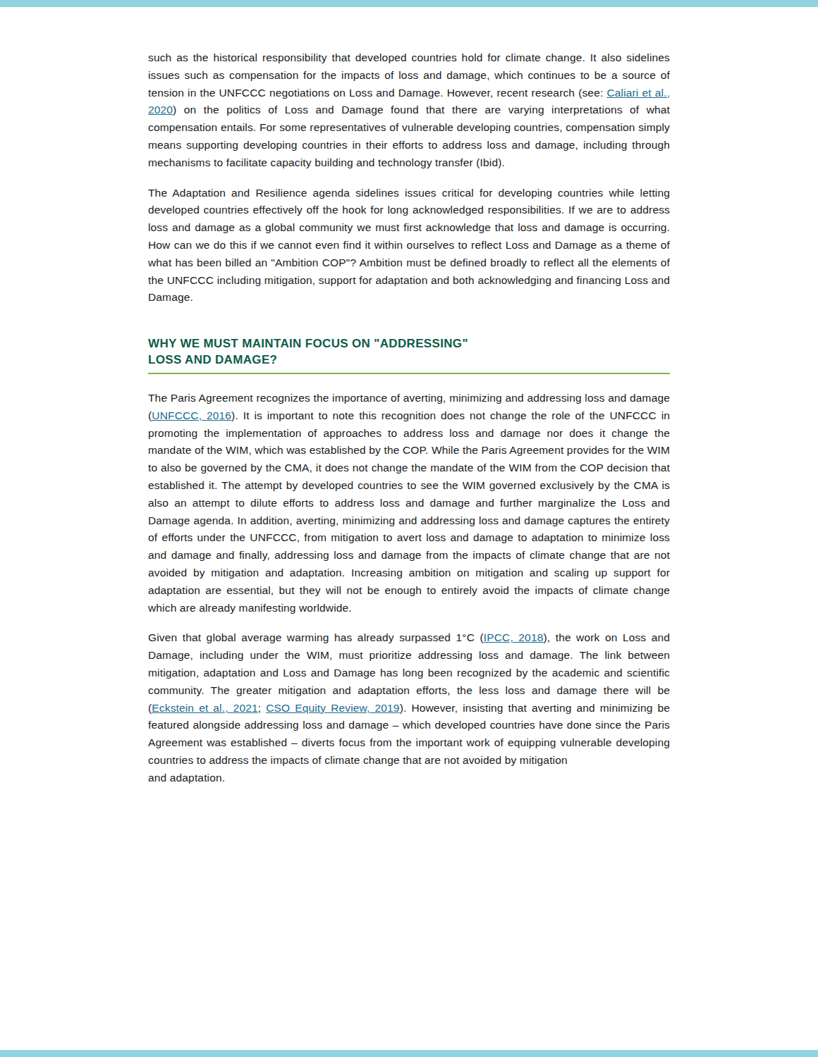such as the historical responsibility that developed countries hold for climate change. It also sidelines issues such as compensation for the impacts of loss and damage, which continues to be a source of tension in the UNFCCC negotiations on Loss and Damage. However, recent research (see: Caliari et al., 2020) on the politics of Loss and Damage found that there are varying interpretations of what compensation entails. For some representatives of vulnerable developing countries, compensation simply means supporting developing countries in their efforts to address loss and damage, including through mechanisms to facilitate capacity building and technology transfer (Ibid).
The Adaptation and Resilience agenda sidelines issues critical for developing countries while letting developed countries effectively off the hook for long acknowledged responsibilities. If we are to address loss and damage as a global community we must first acknowledge that loss and damage is occurring. How can we do this if we cannot even find it within ourselves to reflect Loss and Damage as a theme of what has been billed an "Ambition COP"? Ambition must be defined broadly to reflect all the elements of the UNFCCC including mitigation, support for adaptation and both acknowledging and financing Loss and Damage.
Why we must maintain focus on "addressing"
Loss and Damage?
The Paris Agreement recognizes the importance of averting, minimizing and addressing loss and damage (UNFCCC, 2016). It is important to note this recognition does not change the role of the UNFCCC in promoting the implementation of approaches to address loss and damage nor does it change the mandate of the WIM, which was established by the COP. While the Paris Agreement provides for the WIM to also be governed by the CMA, it does not change the mandate of the WIM from the COP decision that established it. The attempt by developed countries to see the WIM governed exclusively by the CMA is also an attempt to dilute efforts to address loss and damage and further marginalize the Loss and Damage agenda. In addition, averting, minimizing and addressing loss and damage captures the entirety of efforts under the UNFCCC, from mitigation to avert loss and damage to adaptation to minimize loss and damage and finally, addressing loss and damage from the impacts of climate change that are not avoided by mitigation and adaptation. Increasing ambition on mitigation and scaling up support for adaptation are essential, but they will not be enough to entirely avoid the impacts of climate change which are already manifesting worldwide.
Given that global average warming has already surpassed 1°C (IPCC, 2018), the work on Loss and Damage, including under the WIM, must prioritize addressing loss and damage. The link between mitigation, adaptation and Loss and Damage has long been recognized by the academic and scientific community. The greater mitigation and adaptation efforts, the less loss and damage there will be (Eckstein et al., 2021; CSO Equity Review, 2019). However, insisting that averting and minimizing be featured alongside addressing loss and damage – which developed countries have done since the Paris Agreement was established – diverts focus from the important work of equipping vulnerable developing countries to address the impacts of climate change that are not avoided by mitigation
and adaptation.